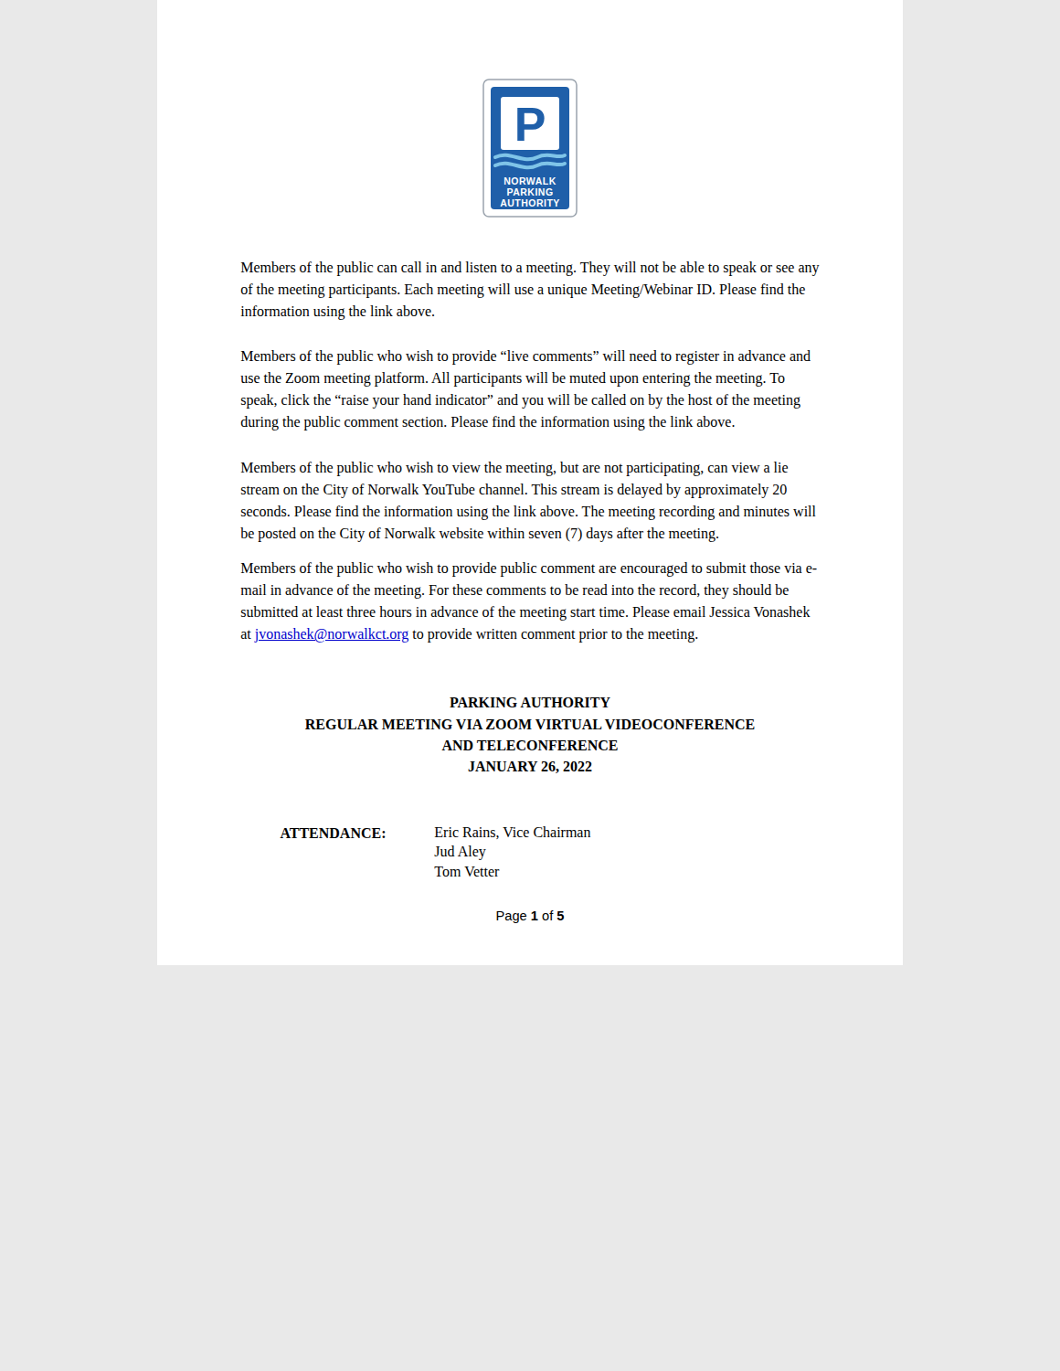Norwalk Parking Authority logo P NORWALK PARKING AUTHORITY
Members of the public can call in and listen to a meeting. They will not be able to speak or see any of the meeting participants. Each meeting will use a unique Meeting/Webinar ID. Please find the information using the link above.
Members of the public who wish to provide “live comments” will need to register in advance and use the Zoom meeting platform. All participants will be muted upon entering the meeting. To speak, click the “raise your hand indicator” and you will be called on by the host of the meeting during the public comment section. Please find the information using the link above.
Members of the public who wish to view the meeting, but are not participating, can view a lie stream on the City of Norwalk YouTube channel. This stream is delayed by approximately 20 seconds. Please find the information using the link above. The meeting recording and minutes will be posted on the City of Norwalk website within seven (7) days after the meeting.
Members of the public who wish to provide public comment are encouraged to submit those via e-mail in advance of the meeting. For these comments to be read into the record, they should be submitted at least three hours in advance of the meeting start time. Please email Jessica Vonashek at jvonashek@norwalkct.org to provide written comment prior to the meeting.
PARKING AUTHORITY REGULAR MEETING VIA ZOOM VIRTUAL VIDEOCONFERENCE AND TELECONFERENCE JANUARY 26, 2022
| ATTENDANCE: | Eric Rains, Vice Chairman Jud Aley Tom Vetter |
Page 1 of 5